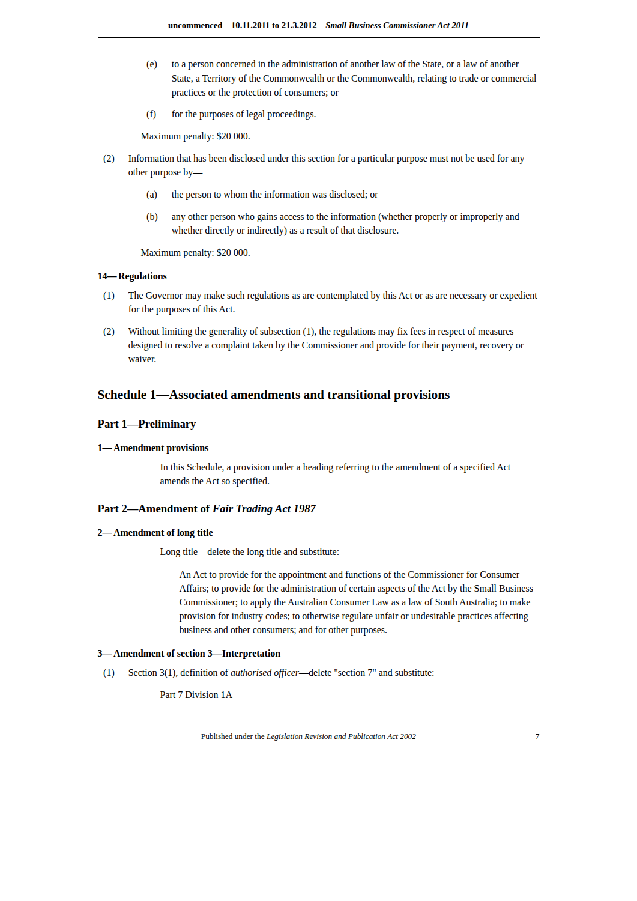uncommenced—10.11.2011 to 21.3.2012—Small Business Commissioner Act 2011
(e) to a person concerned in the administration of another law of the State, or a law of another State, a Territory of the Commonwealth or the Commonwealth, relating to trade or commercial practices or the protection of consumers; or
(f) for the purposes of legal proceedings.
Maximum penalty: $20 000.
(2) Information that has been disclosed under this section for a particular purpose must not be used for any other purpose by—
(a) the person to whom the information was disclosed; or
(b) any other person who gains access to the information (whether properly or improperly and whether directly or indirectly) as a result of that disclosure.
Maximum penalty: $20 000.
14—Regulations
(1) The Governor may make such regulations as are contemplated by this Act or as are necessary or expedient for the purposes of this Act.
(2) Without limiting the generality of subsection (1), the regulations may fix fees in respect of measures designed to resolve a complaint taken by the Commissioner and provide for their payment, recovery or waiver.
Schedule 1—Associated amendments and transitional provisions
Part 1—Preliminary
1—Amendment provisions
In this Schedule, a provision under a heading referring to the amendment of a specified Act amends the Act so specified.
Part 2—Amendment of Fair Trading Act 1987
2—Amendment of long title
Long title—delete the long title and substitute:
An Act to provide for the appointment and functions of the Commissioner for Consumer Affairs; to provide for the administration of certain aspects of the Act by the Small Business Commissioner; to apply the Australian Consumer Law as a law of South Australia; to make provision for industry codes; to otherwise regulate unfair or undesirable practices affecting business and other consumers; and for other purposes.
3—Amendment of section 3—Interpretation
(1) Section 3(1), definition of authorised officer—delete "section 7" and substitute:
Part 7 Division 1A
Published under the Legislation Revision and Publication Act 2002 7